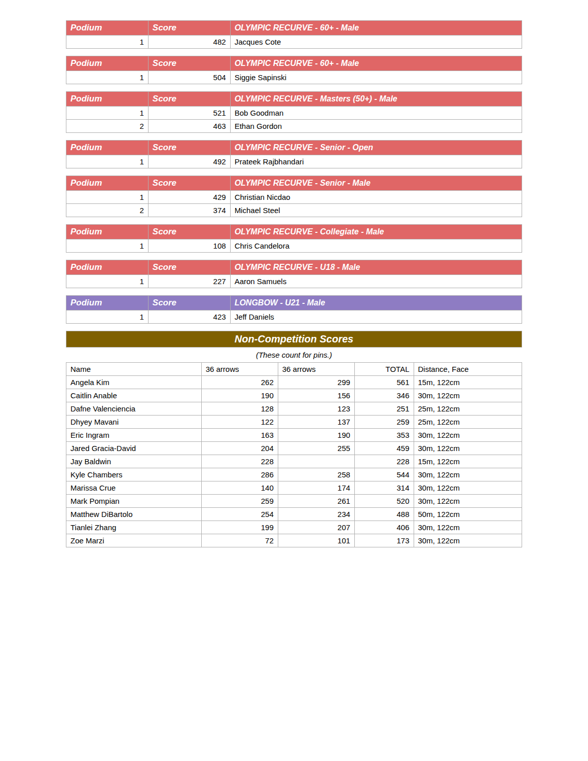| Podium | Score | OLYMPIC RECURVE - 60+ - Male |
| 1 | 482 | Jacques Cote |
| Podium | Score | OLYMPIC RECURVE - 60+ - Male |
| 1 | 504 | Siggie Sapinski |
| Podium | Score | OLYMPIC RECURVE - Masters (50+) - Male |
| 1 | 521 | Bob Goodman |
| 2 | 463 | Ethan Gordon |
| Podium | Score | OLYMPIC RECURVE - Senior - Open |
| 1 | 492 | Prateek Rajbhandari |
| Podium | Score | OLYMPIC RECURVE - Senior - Male |
| 1 | 429 | Christian Nicdao |
| 2 | 374 | Michael Steel |
| Podium | Score | OLYMPIC RECURVE - Collegiate - Male |
| 1 | 108 | Chris Candelora |
| Podium | Score | OLYMPIC RECURVE - U18 - Male |
| 1 | 227 | Aaron Samuels |
| Podium | Score | LONGBOW - U21 - Male |
| 1 | 423 | Jeff Daniels |
| Non-Competition Scores |
| (These count for pins.) |
| Name | 36 arrows | 36 arrows | TOTAL | Distance, Face |
| Angela Kim | 262 | 299 | 561 | 15m, 122cm |
| Caitlin Anable | 190 | 156 | 346 | 30m, 122cm |
| Dafne Valenciencia | 128 | 123 | 251 | 25m, 122cm |
| Dhyey Mavani | 122 | 137 | 259 | 25m, 122cm |
| Eric Ingram | 163 | 190 | 353 | 30m, 122cm |
| Jared Gracia-David | 204 | 255 | 459 | 30m, 122cm |
| Jay Baldwin | 228 | | 228 | 15m, 122cm |
| Kyle Chambers | 286 | 258 | 544 | 30m, 122cm |
| Marissa Crue | 140 | 174 | 314 | 30m, 122cm |
| Mark Pompian | 259 | 261 | 520 | 30m, 122cm |
| Matthew DiBartolo | 254 | 234 | 488 | 50m, 122cm |
| Tianlei Zhang | 199 | 207 | 406 | 30m, 122cm |
| Zoe Marzi | 72 | 101 | 173 | 30m, 122cm |